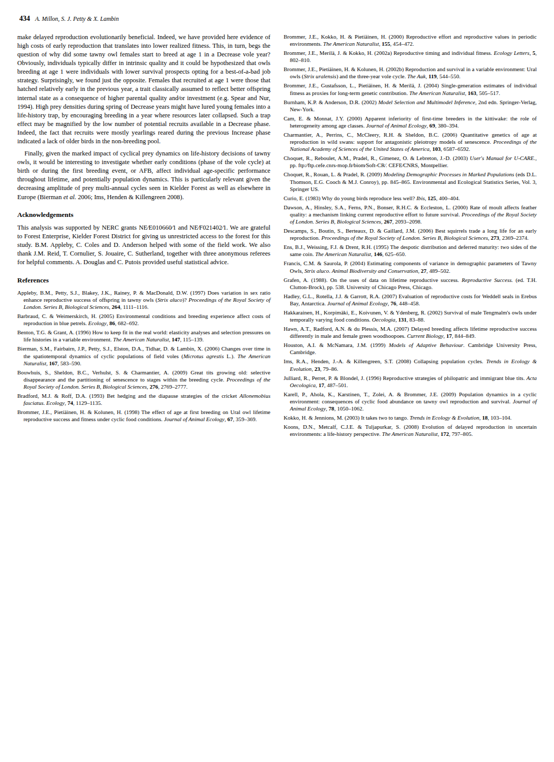434 A. Millon, S. J. Petty & X. Lambin
make delayed reproduction evolutionarily beneficial. Indeed, we have provided here evidence of high costs of early reproduction that translates into lower realized fitness. This, in turn, begs the question of why did some tawny owl females start to breed at age 1 in a Decrease vole year? Obviously, individuals typically differ in intrinsic quality and it could be hypothesized that owls breeding at age 1 were individuals with lower survival prospects opting for a best-of-a-bad job strategy. Surprisingly, we found just the opposite. Females that recruited at age 1 were those that hatched relatively early in the previous year, a trait classically assumed to reflect better offspring internal state as a consequence of higher parental quality and∕or investment (e.g. Spear and Nur, 1994). High prey densities during spring of Decrease years might have lured young females into a life-history trap, by encouraging breeding in a year where resources later collapsed. Such a trap effect may be magnified by the low number of potential recruits available in a Decrease phase. Indeed, the fact that recruits were mostly yearlings reared during the previous Increase phase indicated a lack of older birds in the non-breeding pool.
Finally, given the marked impact of cyclical prey dynamics on life-history decisions of tawny owls, it would be interesting to investigate whether early conditions (phase of the vole cycle) at birth or during the first breeding event, or AFB, affect individual age-specific performance throughout lifetime, and potentially population dynamics. This is particularly relevant given the decreasing amplitude of prey multi-annual cycles seen in Kielder Forest as well as elsewhere in Europe (Bierman et al. 2006; Ims, Henden & Killengreen 2008).
Acknowledgements
This analysis was supported by NERC grants NE∕E010660∕1 and NE∕F021402∕1. We are grateful to Forest Enterprise, Kielder Forest District for giving us unrestricted access to the forest for this study. B.M. Appleby, C. Coles and D. Anderson helped with some of the field work. We also thank J.M. Reid, T. Cornulier, S. Jouaire, C. Sutherland, together with three anonymous referees for helpful comments. A. Douglas and C. Putois provided useful statistical advice.
References
Appleby, B.M., Petty, S.J., Blakey, J.K., Rainey, P. & MacDonald, D.W. (1997) Does variation in sex ratio enhance reproductive success of offspring in tawny owls (Strix aluco)? Proceedings of the Royal Society of London. Series B, Biological Sciences, 264, 1111–1116.
Barbraud, C. & Weimerskirch, H. (2005) Environmental conditions and breeding experience affect costs of reproduction in blue petrels. Ecology, 86, 682–692.
Benton, T.G. & Grant, A. (1996) How to keep fit in the real world: elasticity analyses and selection pressures on life histories in a variable environment. The American Naturalist, 147, 115–139.
Bierman, S.M., Fairbairn, J.P., Petty, S.J., Elston, D.A., Tidhar, D. & Lambin, X. (2006) Changes over time in the spatiotemporal dynamics of cyclic populations of field voles (Microtus agrestis L.). The American Naturalist, 167, 583–590.
Bouwhuis, S., Sheldon, B.C., Verhulst, S. & Charmantier, A. (2009) Great tits growing old: selective disappearance and the partitioning of senescence to stages within the breeding cycle. Proceedings of the Royal Society of London. Series B, Biological Sciences, 276, 2769–2777.
Bradford, M.J. & Roff, D.A. (1993) Bet hedging and the diapause strategies of the cricket Allonemobius fasciatus. Ecology, 74, 1129–1135.
Brommer, J.E., Pietiäinen, H. & Kolunen, H. (1998) The effect of age at first breeding on Ural owl lifetime reproductive success and fitness under cyclic food conditions. Journal of Animal Ecology, 67, 359–369.
Brommer, J.E., Kokko, H. & Pietiäinen, H. (2000) Reproductive effort and reproductive values in periodic environments. The American Naturalist, 155, 454–472.
Brommer, J.E., Merilä, J. & Kokko, H. (2002a) Reproductive timing and individual fitness. Ecology Letters, 5, 802–810.
Brommer, J.E., Pietiäinen, H. & Kolunen, H. (2002b) Reproduction and survival in a variable environment: Ural owls (Strix uralensis) and the three-year vole cycle. The Auk, 119, 544–550.
Brommer, J.E., Gustafsson, L., Pietiäinen, H. & Merilä, J. (2004) Single-generation estimates of individual fitness as proxies for long-term genetic contribution. The American Naturalist, 163, 505–517.
Burnham, K.P. & Anderson, D.R. (2002) Model Selection and Multimodel Inference, 2nd edn. Springer-Verlag, New-York.
Cam, E. & Monnat, J.Y. (2000) Apparent inferiority of first-time breeders in the kittiwake: the role of heterogeneity among age classes. Journal of Animal Ecology, 69, 380–394.
Charmantier, A., Perrins, C., McCleery, R.H. & Sheldon, B.C. (2006) Quantitative genetics of age at reproduction in wild swans: support for antagonistic pleiotropy models of senescence. Proceedings of the National Academy of Sciences of the United States of America, 103, 6587–6592.
Choquet, R., Reboulet, A.M., Pradel, R., Gimenez, O. & Lebreton, J.-D. (2003) User's Manual for U-CARE., pp. ftp:∕∕ftp.cefe.cnrs-mop.fr∕biom∕Soft-CR∕. CEFE∕CNRS, Montpellier.
Choquet, R., Rouan, L. & Pradel, R. (2009) Modeling Demographic Processes in Marked Populations (eds D.L. Thomson, E.G. Cooch & M.J. Conroy), pp. 845–865. Environmental and Ecological Statistics Series, Vol. 3, Springer US.
Curio, E. (1983) Why do young birds reproduce less well? Ibis, 125, 400–404.
Dawson, A., Hinsley, S.A., Ferns, P.N., Bonser, R.H.C. & Eccleston, L. (2000) Rate of moult affects feather quality: a mechanism linking current reproductive effort to future survival. Proceedings of the Royal Society of London. Series B, Biological Sciences, 267, 2093–2098.
Descamps, S., Boutin, S., Berteaux, D. & Gaillard, J.M. (2006) Best squirrels trade a long life for an early reproduction. Proceedings of the Royal Society of London. Series B, Biological Sciences, 273, 2369–2374.
Ens, B.J., Weissing, F.J. & Drent, R.H. (1995) The despotic distribution and deferred maturity: two sides of the same coin. The American Naturalist, 146, 625–650.
Francis, C.M. & Saurola, P. (2004) Estimating components of variance in demographic parameters of Tawny Owls, Strix aluco. Animal Biodiversity and Conservation, 27, 489–502.
Grafen, A. (1988). On the uses of data on lifetime reproductive success. Reproductive Success. (ed. T.H. Clutton-Brock), pp. 538. University of Chicago Press, Chicago.
Hadley, G.L., Rotella, J.J. & Garrott, R.A. (2007) Evaluation of reproductive costs for Weddell seals in Erebus Bay, Antarctica. Journal of Animal Ecology, 76, 448–458.
Hakkarainen, H., Korpimäki, E., Koivunen, V. & Ydenberg, R. (2002) Survival of male Tengmalm's owls under temporally varying food conditions. Oecologia, 131, 83–88.
Hawn, A.T., Radford, A.N. & du Plessis, M.A. (2007) Delayed breeding affects lifetime reproductive success differently in male and female green woodhoopoes. Current Biology, 17, 844–849.
Houston, A.I. & McNamara, J.M. (1999) Models of Adaptive Behaviour. Cambridge University Press, Cambridge.
Ims, R.A., Henden, J.-A. & Killengreen, S.T. (2008) Collapsing population cycles. Trends in Ecology & Evolution, 23, 79–86.
Julliard, R., Perret, P. & Blondel, J. (1996) Reproductive strategies of philopatric and immigrant blue tits. Acta Oecologica, 17, 487–501.
Karell, P., Ahola, K., Karstinen, T., Zolei, A. & Brommer, J.E. (2009) Population dynamics in a cyclic environment: consequences of cyclic food abundance on tawny owl reproduction and survival. Journal of Animal Ecology, 78, 1050–1062.
Kokko, H. & Jennions, M. (2003) It takes two to tango. Trends in Ecology & Evolution, 18, 103–104.
Koons, D.N., Metcalf, C.J.E. & Tuljapurkar, S. (2008) Evolution of delayed reproduction in uncertain environments: a life-history perspective. The American Naturalist, 172, 797–805.